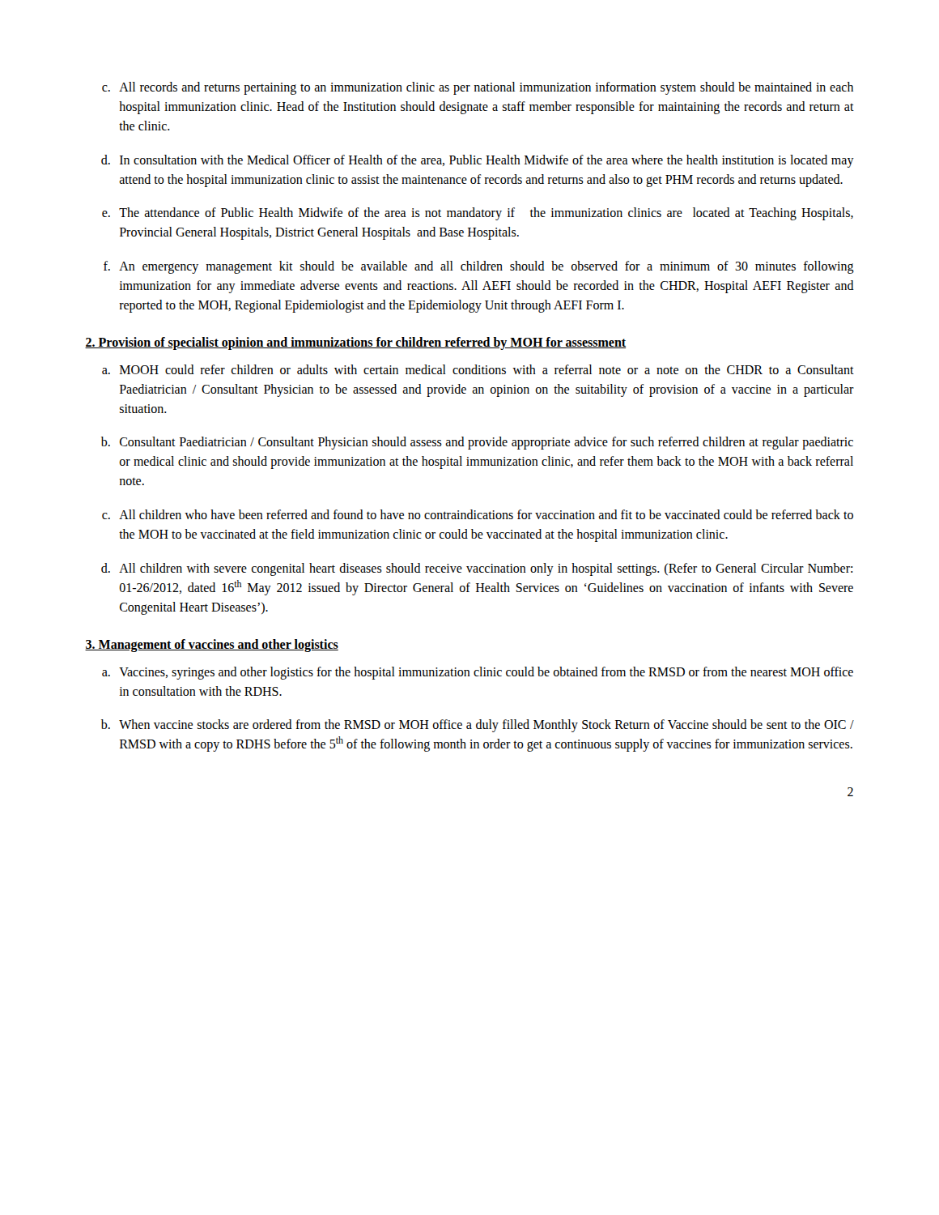All records and returns pertaining to an immunization clinic as per national immunization information system should be maintained in each hospital immunization clinic. Head of the Institution should designate a staff member responsible for maintaining the records and return at the clinic.
In consultation with the Medical Officer of Health of the area, Public Health Midwife of the area where the health institution is located may attend to the hospital immunization clinic to assist the maintenance of records and returns and also to get PHM records and returns updated.
The attendance of Public Health Midwife of the area is not mandatory if the immunization clinics are located at Teaching Hospitals, Provincial General Hospitals, District General Hospitals and Base Hospitals.
An emergency management kit should be available and all children should be observed for a minimum of 30 minutes following immunization for any immediate adverse events and reactions. All AEFI should be recorded in the CHDR, Hospital AEFI Register and reported to the MOH, Regional Epidemiologist and the Epidemiology Unit through AEFI Form I.
2. Provision of specialist opinion and immunizations for children referred by MOH for assessment
MOOH could refer children or adults with certain medical conditions with a referral note or a note on the CHDR to a Consultant Paediatrician / Consultant Physician to be assessed and provide an opinion on the suitability of provision of a vaccine in a particular situation.
Consultant Paediatrician / Consultant Physician should assess and provide appropriate advice for such referred children at regular paediatric or medical clinic and should provide immunization at the hospital immunization clinic, and refer them back to the MOH with a back referral note.
All children who have been referred and found to have no contraindications for vaccination and fit to be vaccinated could be referred back to the MOH to be vaccinated at the field immunization clinic or could be vaccinated at the hospital immunization clinic.
All children with severe congenital heart diseases should receive vaccination only in hospital settings. (Refer to General Circular Number: 01-26/2012, dated 16th May 2012 issued by Director General of Health Services on ‘Guidelines on vaccination of infants with Severe Congenital Heart Diseases’).
3. Management of vaccines and other logistics
Vaccines, syringes and other logistics for the hospital immunization clinic could be obtained from the RMSD or from the nearest MOH office in consultation with the RDHS.
When vaccine stocks are ordered from the RMSD or MOH office a duly filled Monthly Stock Return of Vaccine should be sent to the OIC / RMSD with a copy to RDHS before the 5th of the following month in order to get a continuous supply of vaccines for immunization services.
2